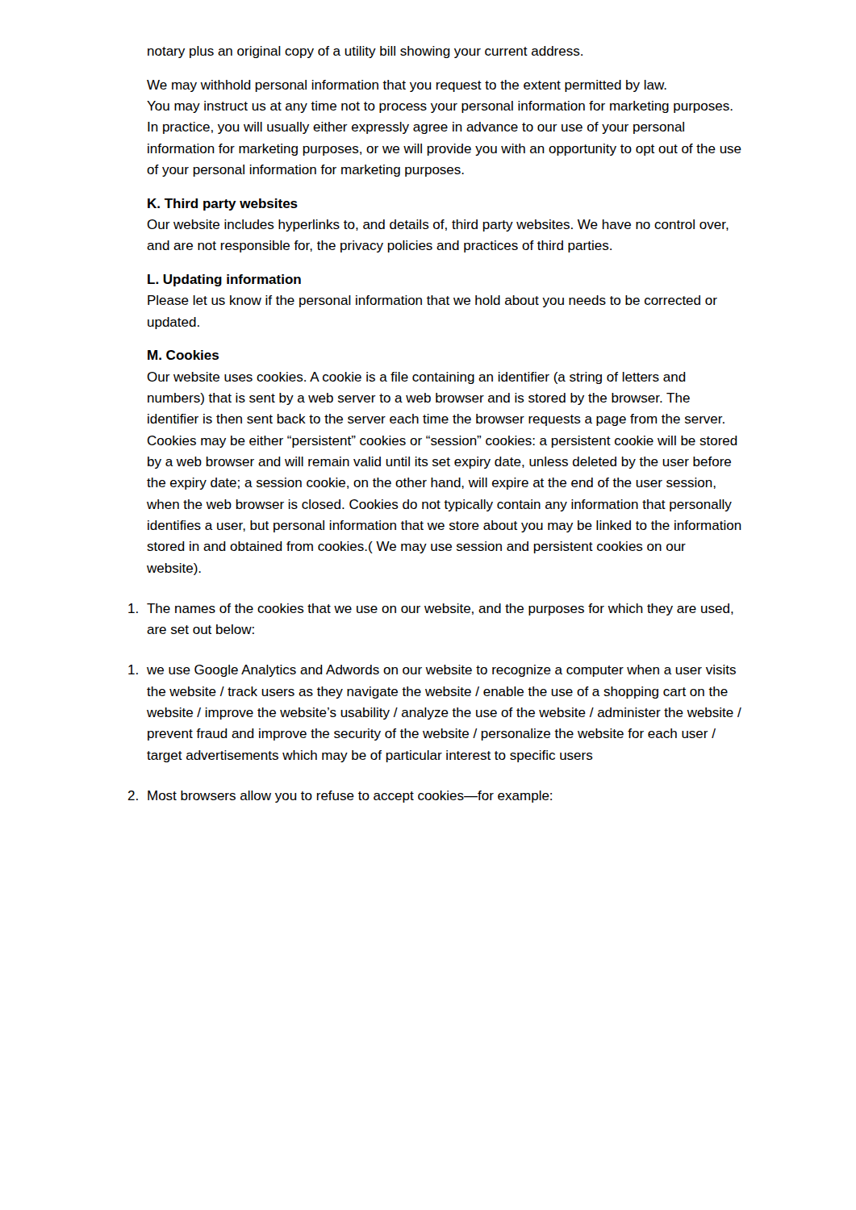notary plus an original copy of a utility bill showing your current address.
We may withhold personal information that you request to the extent permitted by law.
You may instruct us at any time not to process your personal information for marketing purposes.
In practice, you will usually either expressly agree in advance to our use of your personal information for marketing purposes, or we will provide you with an opportunity to opt out of the use of your personal information for marketing purposes.
K. Third party websites
Our website includes hyperlinks to, and details of, third party websites. We have no control over, and are not responsible for, the privacy policies and practices of third parties.
L. Updating information
Please let us know if the personal information that we hold about you needs to be corrected or updated.
M. Cookies
Our website uses cookies. A cookie is a file containing an identifier (a string of letters and numbers) that is sent by a web server to a web browser and is stored by the browser. The identifier is then sent back to the server each time the browser requests a page from the server. Cookies may be either “persistent” cookies or “session” cookies: a persistent cookie will be stored by a web browser and will remain valid until its set expiry date, unless deleted by the user before the expiry date; a session cookie, on the other hand, will expire at the end of the user session, when the web browser is closed. Cookies do not typically contain any information that personally identifies a user, but personal information that we store about you may be linked to the information stored in and obtained from cookies.( We may use session and persistent cookies on our website).
The names of the cookies that we use on our website, and the purposes for which they are used, are set out below:
we use Google Analytics and Adwords on our website to recognize a computer when a user visits the website / track users as they navigate the website / enable the use of a shopping cart on the website / improve the website’s usability / analyze the use of the website / administer the website / prevent fraud and improve the security of the website / personalize the website for each user / target advertisements which may be of particular interest to specific users
Most browsers allow you to refuse to accept cookies—for example: